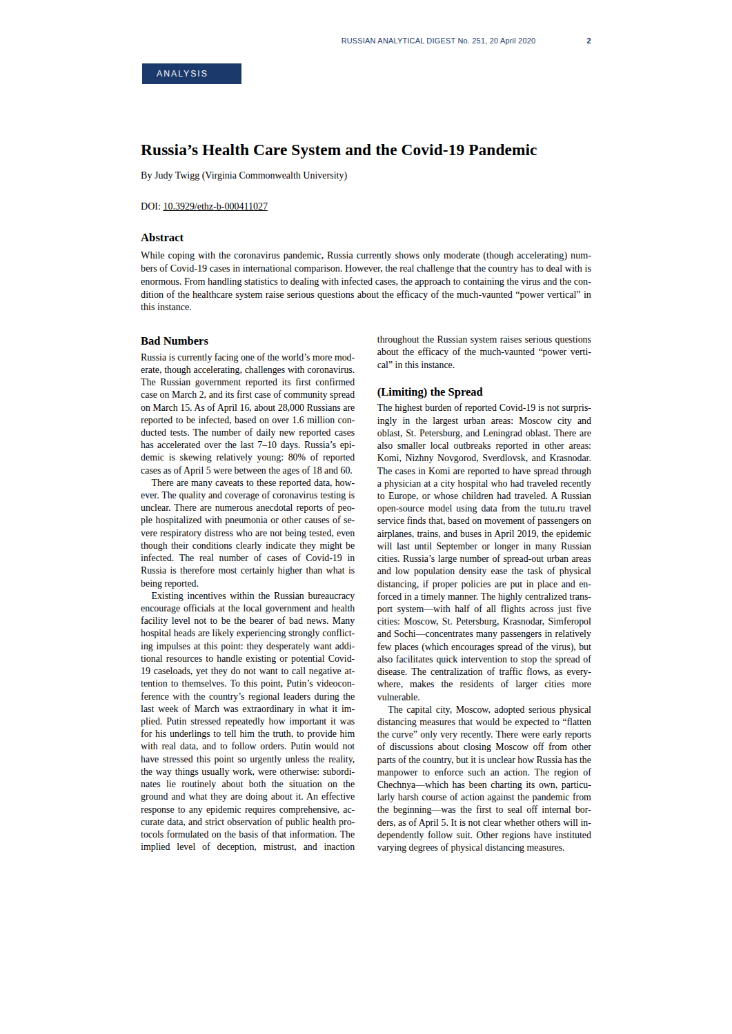RUSSIAN ANALYTICAL DIGEST No. 251, 20 April 2020 2
Analysis
Russia’s Health Care System and the Covid-19 Pandemic
By Judy Twigg (Virginia Commonwealth University)
DOI: 10.3929/ethz-b-000411027
Abstract
While coping with the coronavirus pandemic, Russia currently shows only moderate (though accelerating) numbers of Covid-19 cases in international comparison. However, the real challenge that the country has to deal with is enormous. From handling statistics to dealing with infected cases, the approach to containing the virus and the condition of the healthcare system raise serious questions about the efficacy of the much-vaunted “power vertical” in this instance.
Bad Numbers
Russia is currently facing one of the world’s more moderate, though accelerating, challenges with coronavirus. The Russian government reported its first confirmed case on March 2, and its first case of community spread on March 15. As of April 16, about 28,000 Russians are reported to be infected, based on over 1.6 million conducted tests. The number of daily new reported cases has accelerated over the last 7–10 days. Russia’s epidemic is skewing relatively young: 80% of reported cases as of April 5 were between the ages of 18 and 60.
There are many caveats to these reported data, however. The quality and coverage of coronavirus testing is unclear. There are numerous anecdotal reports of people hospitalized with pneumonia or other causes of severe respiratory distress who are not being tested, even though their conditions clearly indicate they might be infected. The real number of cases of Covid-19 in Russia is therefore most certainly higher than what is being reported.
Existing incentives within the Russian bureaucracy encourage officials at the local government and health facility level not to be the bearer of bad news. Many hospital heads are likely experiencing strongly conflicting impulses at this point: they desperately want additional resources to handle existing or potential Covid-19 caseloads, yet they do not want to call negative attention to themselves. To this point, Putin’s videoconference with the country’s regional leaders during the last week of March was extraordinary in what it implied. Putin stressed repeatedly how important it was for his underlings to tell him the truth, to provide him with real data, and to follow orders. Putin would not have stressed this point so urgently unless the reality, the way things usually work, were otherwise: subordinates lie routinely about both the situation on the ground and what they are doing about it. An effective response to any epidemic requires comprehensive, accurate data, and strict observation of public health protocols formulated on the basis of that information. The implied level of deception, mistrust, and inaction throughout the Russian system raises serious questions about the efficacy of the much-vaunted “power vertical” in this instance.
(Limiting) the Spread
The highest burden of reported Covid-19 is not surprisingly in the largest urban areas: Moscow city and oblast, St. Petersburg, and Leningrad oblast. There are also smaller local outbreaks reported in other areas: Komi, Nizhny Novgorod, Sverdlovsk, and Krasnodar. The cases in Komi are reported to have spread through a physician at a city hospital who had traveled recently to Europe, or whose children had traveled. A Russian open-source model using data from the tutu.ru travel service finds that, based on movement of passengers on airplanes, trains, and buses in April 2019, the epidemic will last until September or longer in many Russian cities. Russia’s large number of spread-out urban areas and low population density ease the task of physical distancing, if proper policies are put in place and enforced in a timely manner. The highly centralized transport system—with half of all flights across just five cities: Moscow, St. Petersburg, Krasnodar, Simferopol and Sochi—concentrates many passengers in relatively few places (which encourages spread of the virus), but also facilitates quick intervention to stop the spread of disease. The centralization of traffic flows, as everywhere, makes the residents of larger cities more vulnerable.
The capital city, Moscow, adopted serious physical distancing measures that would be expected to “flatten the curve” only very recently. There were early reports of discussions about closing Moscow off from other parts of the country, but it is unclear how Russia has the manpower to enforce such an action. The region of Chechnya—which has been charting its own, particularly harsh course of action against the pandemic from the beginning—was the first to seal off internal borders, as of April 5. It is not clear whether others will independently follow suit. Other regions have instituted varying degrees of physical distancing measures.